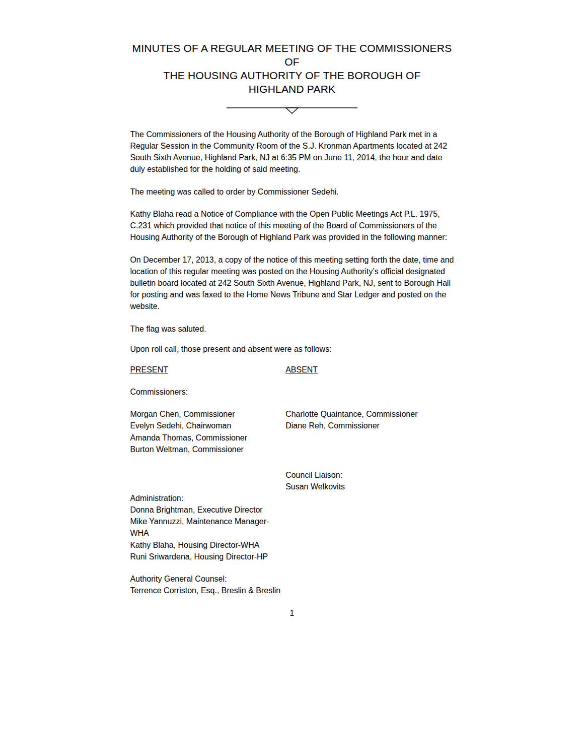MINUTES OF A REGULAR MEETING OF THE COMMISSIONERS OF
THE HOUSING AUTHORITY OF THE BOROUGH OF
HIGHLAND PARK
The Commissioners of the Housing Authority of the Borough of Highland Park met in a Regular Session in the Community Room of the S.J. Kronman Apartments located at 242 South Sixth Avenue, Highland Park, NJ at 6:35 PM on June 11, 2014, the hour and date duly established for the holding of said meeting.
The meeting was called to order by Commissioner Sedehi.
Kathy Blaha read a Notice of Compliance with the Open Public Meetings Act P.L. 1975, C.231 which provided that notice of this meeting of the Board of Commissioners of the Housing Authority of the Borough of Highland Park was provided in the following manner:
On December 17, 2013, a copy of the notice of this meeting setting forth the date, time and location of this regular meeting was posted on the Housing Authority’s official designated bulletin board located at 242 South Sixth Avenue, Highland Park, NJ, sent to Borough Hall for posting and was faxed to the Home News Tribune and Star Ledger and posted on the website.
The flag was saluted.
Upon roll call, those present and absent were as follows:
| PRESENT Commissioners: Morgan Chen, Commissioner Evelyn Sedehi, Chairwoman Amanda Thomas, Commissioner Burton Weltman, Commissioner Administration: Donna Brightman, Executive Director Mike Yannuzzi, Maintenance Manager-WHA Kathy Blaha, Housing Director-WHA Runi Sriwardena, Housing Director-HP Authority General Counsel: Terrence Corriston, Esq., Breslin & Breslin | ABSENT Charlotte Quaintance, Commissioner Diane Reh, Commissioner Council Liaison: Susan Welkovits |
1